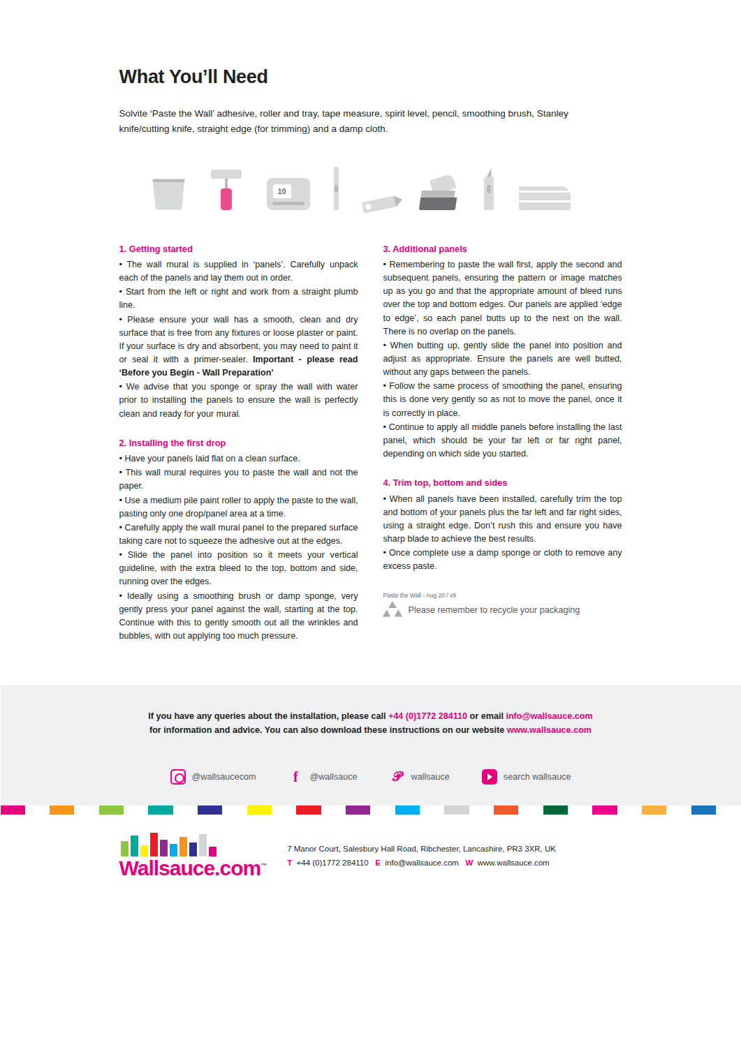What You’ll Need
Solvite ‘Paste the Wall’ adhesive, roller and tray, tape measure, spirit level, pencil, smoothing brush, Stanley knife/cutting knife, straight edge (for trimming) and a damp cloth.
10
1. Getting started
• The wall mural is supplied in ‘panels’. Carefully unpack each of the panels and lay them out in order.
• Start from the left or right and work from a straight plumb line.
• Please ensure your wall has a smooth, clean and dry surface that is free from any fixtures or loose plaster or paint. If your surface is dry and absorbent, you may need to paint it or seal it with a primer-sealer. Important - please read ‘Before you Begin - Wall Preparation’
• We advise that you sponge or spray the wall with water prior to installing the panels to ensure the wall is perfectly clean and ready for your mural.
2. Installing the first drop
• Have your panels laid flat on a clean surface.
• This wall mural requires you to paste the wall and not the paper.
• Use a medium pile paint roller to apply the paste to the wall, pasting only one drop/panel area at a time.
• Carefully apply the wall mural panel to the prepared surface taking care not to squeeze the adhesive out at the edges.
• Slide the panel into position so it meets your vertical guideline, with the extra bleed to the top, bottom and side, running over the edges.
• Ideally using a smoothing brush or damp sponge, very gently press your panel against the wall, starting at the top. Continue with this to gently smooth out all the wrinkles and bubbles, with out applying too much pressure.
3. Additional panels
• Remembering to paste the wall first, apply the second and subsequent panels, ensuring the pattern or image matches up as you go and that the appropriate amount of bleed runs over the top and bottom edges. Our panels are applied ‘edge to edge’, so each panel butts up to the next on the wall. There is no overlap on the panels.
• When butting up, gently slide the panel into position and adjust as appropriate. Ensure the panels are well butted, without any gaps between the panels.
• Follow the same process of smoothing the panel, ensuring this is done very gently so as not to move the panel, once it is correctly in place.
• Continue to apply all middle panels before installing the last panel, which should be your far left or far right panel, depending on which side you started.
4. Trim top, bottom and sides
• When all panels have been installed, carefully trim the top and bottom of your panels plus the far left and far right sides, using a straight edge. Don’t rush this and ensure you have sharp blade to achieve the best results.
• Once complete use a damp sponge or cloth to remove any excess paste.
Paste the Wall - Aug 20 / v9
Please remember to recycle your packaging
If you have any queries about the installation, please call +44 (0)1772 284110 or email info@wallsauce.com
for information and advice. You can also download these instructions on our website www.wallsauce.com
@wallsaucecom
f@wallsauce
𝒫wallsauce
search wallsauce
Wallsauce.com™
7 Manor Court, Salesbury Hall Road, Ribchester, Lancashire, PR3 3XR, UK
T +44 (0)1772 284110 E info@wallsauce.com W www.wallsauce.com